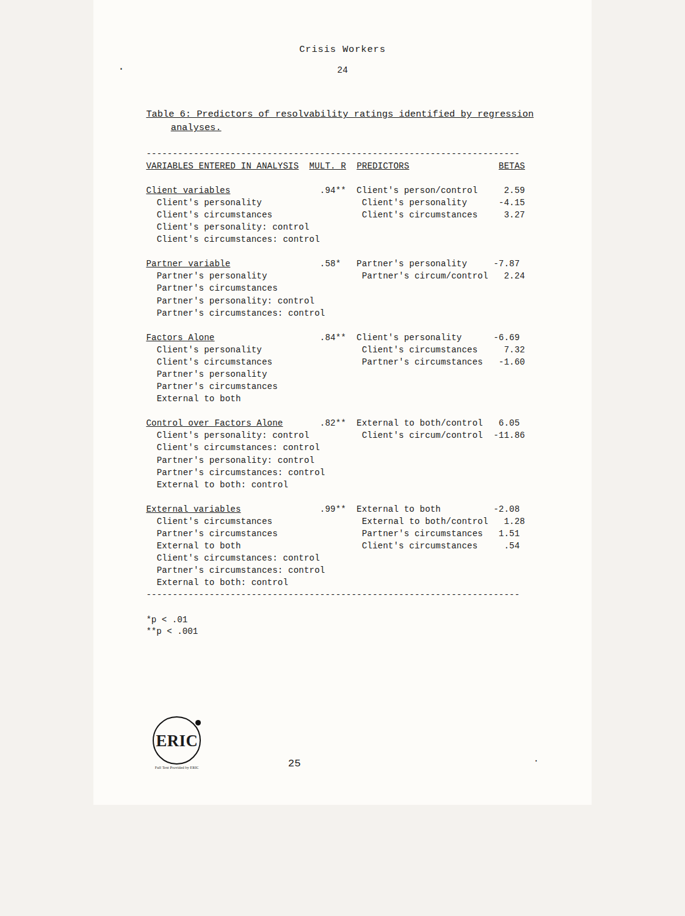.
Crisis Workers
24
Table 6: Predictors of resolvability ratings identified by regression analyses.
-----------------------------------------------------------------------
VARIABLES ENTERED IN ANALYSIS  MULT. R  PREDICTORS                 BETAS

Client variables                 .94**  Client's person/control     2.59
  Client's personality                   Client's personality      -4.15
  Client's circumstances                 Client's circumstances     3.27
  Client's personality: control
  Client's circumstances: control

Partner variable                 .58*   Partner's personality     -7.87
  Partner's personality                  Partner's circum/control   2.24
  Partner's circumstances
  Partner's personality: control
  Partner's circumstances: control

Factors Alone                    .84**  Client's personality      -6.69
  Client's personality                   Client's circumstances     7.32
  Client's circumstances                 Partner's circumstances   -1.60
  Partner's personality
  Partner's circumstances
  External to both

Control over Factors Alone       .82**  External to both/control   6.05
  Client's personality: control          Client's circum/control  -11.86
  Client's circumstances: control
  Partner's personality: control
  Partner's circumstances: control
  External to both: control

External variables               .99**  External to both          -2.08
  Client's circumstances                 External to both/control   1.28
  Partner's circumstances                Partner's circumstances   1.51
  External to both                       Client's circumstances     .54
  Client's circumstances: control
  Partner's circumstances: control
  External to both: control
-----------------------------------------------------------------------
*p < .01 **p < .001
ERIC
Full Text Provided by ERIC
25
.